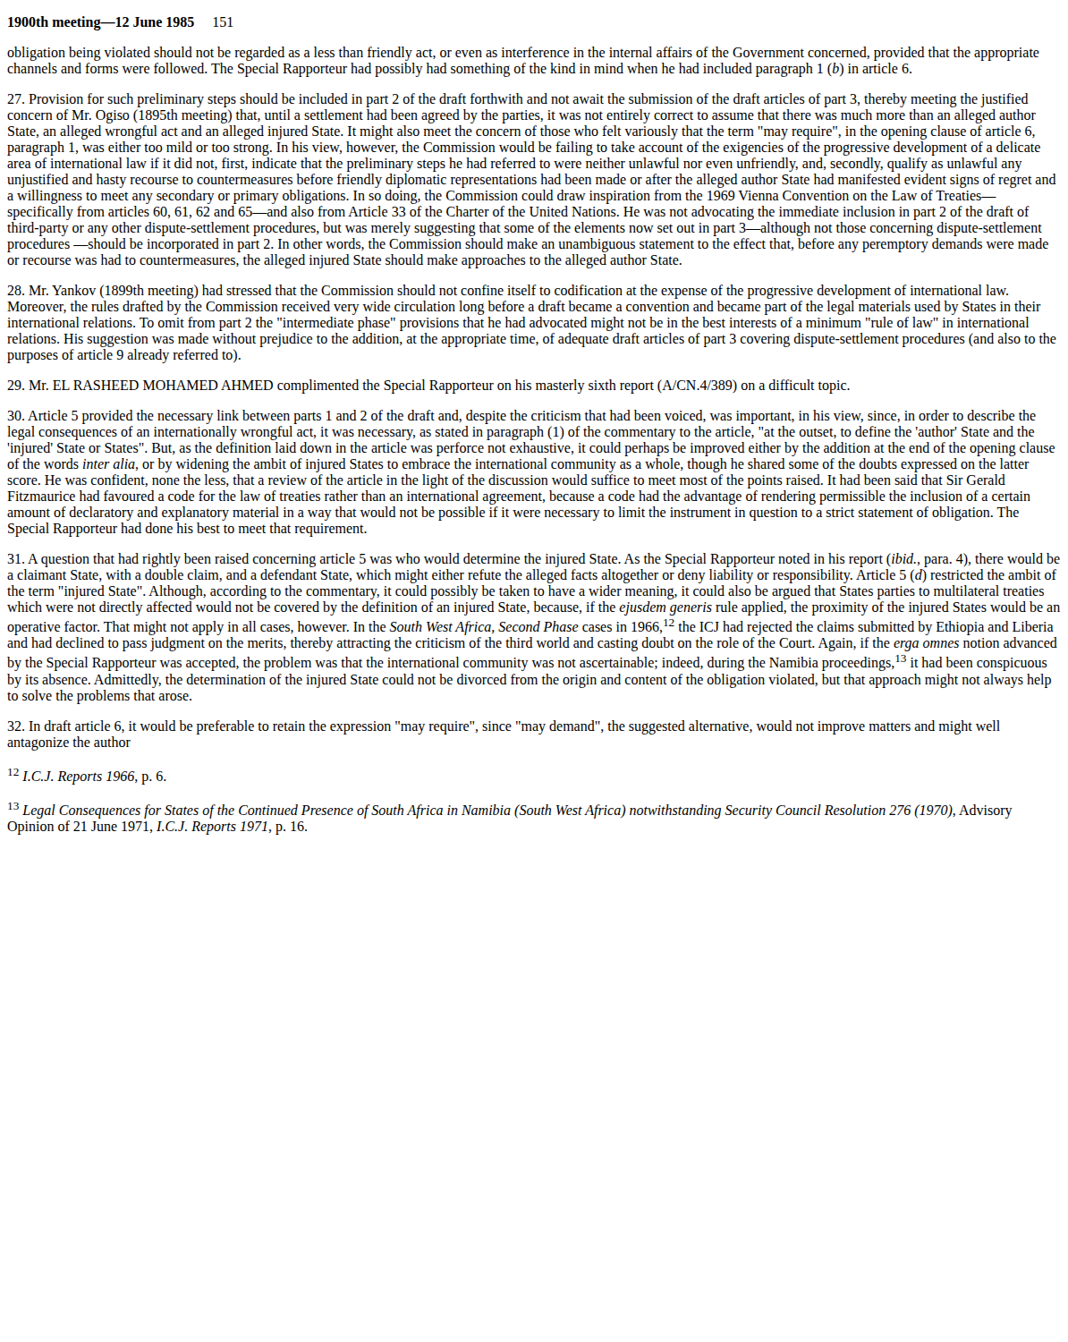1900th meeting—12 June 1985 151
obligation being violated should not be regarded as a less than friendly act, or even as interference in the internal affairs of the Government concerned, provided that the appropriate channels and forms were followed. The Special Rapporteur had possibly had something of the kind in mind when he had included paragraph 1 (b) in article 6.
27. Provision for such preliminary steps should be included in part 2 of the draft forthwith and not await the submission of the draft articles of part 3, thereby meeting the justified concern of Mr. Ogiso (1895th meeting) that, until a settlement had been agreed by the parties, it was not entirely correct to assume that there was much more than an alleged author State, an alleged wrongful act and an alleged injured State. It might also meet the concern of those who felt variously that the term "may require", in the opening clause of article 6, paragraph 1, was either too mild or too strong. In his view, however, the Commission would be failing to take account of the exigencies of the progressive development of a delicate area of international law if it did not, first, indicate that the preliminary steps he had referred to were neither unlawful nor even unfriendly, and, secondly, qualify as unlawful any unjustified and hasty recourse to countermeasures before friendly diplomatic representations had been made or after the alleged author State had manifested evident signs of regret and a willingness to meet any secondary or primary obligations. In so doing, the Commission could draw inspiration from the 1969 Vienna Convention on the Law of Treaties—specifically from articles 60, 61, 62 and 65—and also from Article 33 of the Charter of the United Nations. He was not advocating the immediate inclusion in part 2 of the draft of third-party or any other dispute-settlement procedures, but was merely suggesting that some of the elements now set out in part 3—although not those concerning dispute-settlement procedures —should be incorporated in part 2. In other words, the Commission should make an unambiguous statement to the effect that, before any peremptory demands were made or recourse was had to countermeasures, the alleged injured State should make approaches to the alleged author State.
28. Mr. Yankov (1899th meeting) had stressed that the Commission should not confine itself to codification at the expense of the progressive development of international law. Moreover, the rules drafted by the Commission received very wide circulation long before a draft became a convention and became part of the legal materials used by States in their international relations. To omit from part 2 the "intermediate phase" provisions that he had advocated might not be in the best interests of a minimum "rule of law" in international relations. His suggestion was made without prejudice to the addition, at the appropriate time, of adequate draft articles of part 3 covering dispute-settlement procedures (and also to the purposes of article 9 already referred to).
29. Mr. EL RASHEED MOHAMED AHMED complimented the Special Rapporteur on his masterly sixth report (A/CN.4/389) on a difficult topic.
30. Article 5 provided the necessary link between parts 1 and 2 of the draft and, despite the criticism that had been voiced, was important, in his view, since, in order to describe the legal consequences of an internationally wrongful act, it was necessary, as stated in paragraph (1) of the commentary to the article, "at the outset, to define the 'author' State and the 'injured' State or States". But, as the definition laid down in the article was perforce not exhaustive, it could perhaps be improved either by the addition at the end of the opening clause of the words inter alia, or by widening the ambit of injured States to embrace the international community as a whole, though he shared some of the doubts expressed on the latter score. He was confident, none the less, that a review of the article in the light of the discussion would suffice to meet most of the points raised. It had been said that Sir Gerald Fitzmaurice had favoured a code for the law of treaties rather than an international agreement, because a code had the advantage of rendering permissible the inclusion of a certain amount of declaratory and explanatory material in a way that would not be possible if it were necessary to limit the instrument in question to a strict statement of obligation. The Special Rapporteur had done his best to meet that requirement.
31. A question that had rightly been raised concerning article 5 was who would determine the injured State. As the Special Rapporteur noted in his report (ibid., para. 4), there would be a claimant State, with a double claim, and a defendant State, which might either refute the alleged facts altogether or deny liability or responsibility. Article 5 (d) restricted the ambit of the term "injured State". Although, according to the commentary, it could possibly be taken to have a wider meaning, it could also be argued that States parties to multilateral treaties which were not directly affected would not be covered by the definition of an injured State, because, if the ejusdem generis rule applied, the proximity of the injured States would be an operative factor. That might not apply in all cases, however. In the South West Africa, Second Phase cases in 1966,12 the ICJ had rejected the claims submitted by Ethiopia and Liberia and had declined to pass judgment on the merits, thereby attracting the criticism of the third world and casting doubt on the role of the Court. Again, if the erga omnes notion advanced by the Special Rapporteur was accepted, the problem was that the international community was not ascertainable; indeed, during the Namibia proceedings,13 it had been conspicuous by its absence. Admittedly, the determination of the injured State could not be divorced from the origin and content of the obligation violated, but that approach might not always help to solve the problems that arose.
32. In draft article 6, it would be preferable to retain the expression "may require", since "may demand", the suggested alternative, would not improve matters and might well antagonize the author
12 I.C.J. Reports 1966, p. 6.
13 Legal Consequences for States of the Continued Presence of South Africa in Namibia (South West Africa) notwithstanding Security Council Resolution 276 (1970), Advisory Opinion of 21 June 1971, I.C.J. Reports 1971, p. 16.